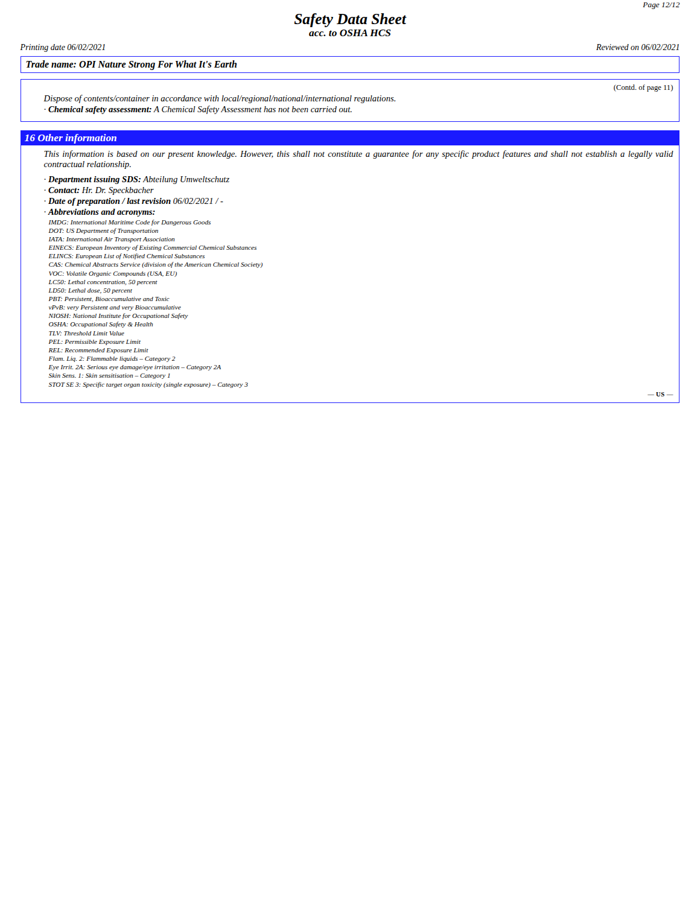Page 12/12
Safety Data Sheet
acc. to OSHA HCS
Printing date 06/02/2021 Reviewed on 06/02/2021
Trade name: OPI Nature Strong For What It's Earth
(Contd. of page 11)
Dispose of contents/container in accordance with local/regional/national/international regulations.
· Chemical safety assessment: A Chemical Safety Assessment has not been carried out.
16 Other information
This information is based on our present knowledge. However, this shall not constitute a guarantee for any specific product features and shall not establish a legally valid contractual relationship.
· Department issuing SDS: Abteilung Umweltschutz
· Contact: Hr. Dr. Speckbacher
· Date of preparation / last revision 06/02/2021 / -
· Abbreviations and acronyms:
IMDG: International Maritime Code for Dangerous Goods
DOT: US Department of Transportation
IATA: International Air Transport Association
EINECS: European Inventory of Existing Commercial Chemical Substances
ELINCS: European List of Notified Chemical Substances
CAS: Chemical Abstracts Service (division of the American Chemical Society)
VOC: Volatile Organic Compounds (USA, EU)
LC50: Lethal concentration, 50 percent
LD50: Lethal dose, 50 percent
PBT: Persistent, Bioaccumulative and Toxic
vPvB: very Persistent and very Bioaccumulative
NIOSH: National Institute for Occupational Safety
OSHA: Occupational Safety & Health
TLV: Threshold Limit Value
PEL: Permissible Exposure Limit
REL: Recommended Exposure Limit
Flam. Liq. 2: Flammable liquids – Category 2
Eye Irrit. 2A: Serious eye damage/eye irritation – Category 2A
Skin Sens. 1: Skin sensitisation – Category 1
STOT SE 3: Specific target organ toxicity (single exposure) – Category 3
— US —